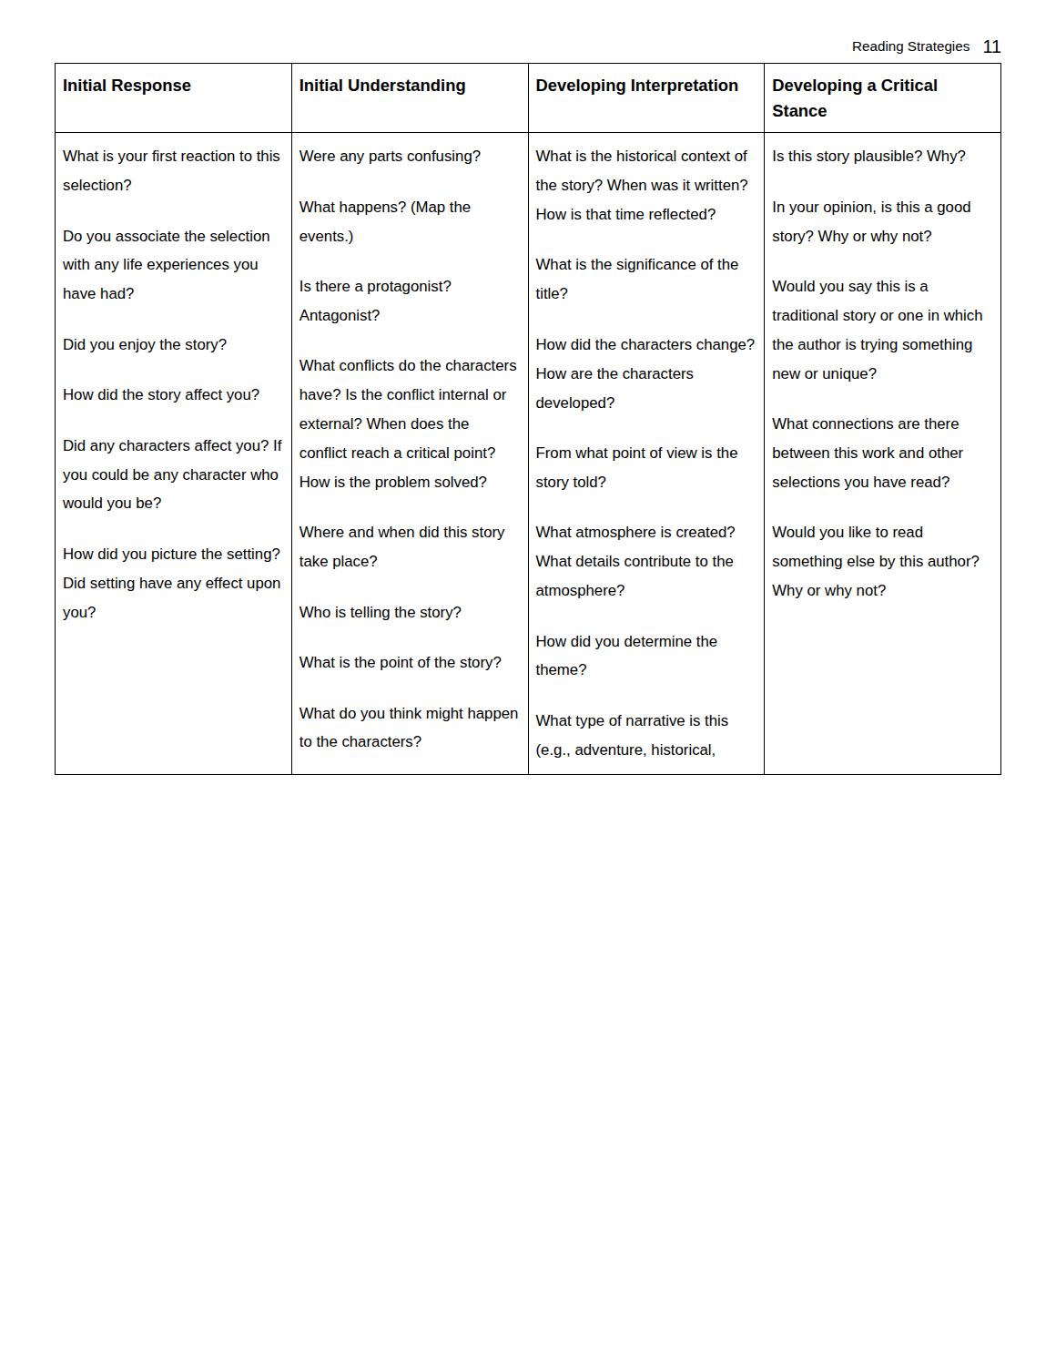Reading Strategies 11
| Initial Response | Initial Understanding | Developing Interpretation | Developing a Critical Stance |
| --- | --- | --- | --- |
| What is your first reaction to this selection? Do you associate the selection with any life experiences you have had? Did you enjoy the story? How did the story affect you? Did any characters affect you? If you could be any character who would you be? How did you picture the setting? Did setting have any effect upon you? | Were any parts confusing? What happens? (Map the events.) Is there a protagonist? Antagonist? What conflicts do the characters have? Is the conflict internal or external? When does the conflict reach a critical point? How is the problem solved? Where and when did this story take place? Who is telling the story? What is the point of the story? What do you think might happen to the characters? | What is the historical context of the story? When was it written? How is that time reflected? What is the significance of the title? How did the characters change? How are the characters developed? From what point of view is the story told? What atmosphere is created? What details contribute to the atmosphere? How did you determine the theme? What type of narrative is this (e.g., adventure, historical, | Is this story plausible? Why? In your opinion, is this a good story? Why or why not? Would you say this is a traditional story or one in which the author is trying something new or unique? What connections are there between this work and other selections you have read? Would you like to read something else by this author? Why or why not? |